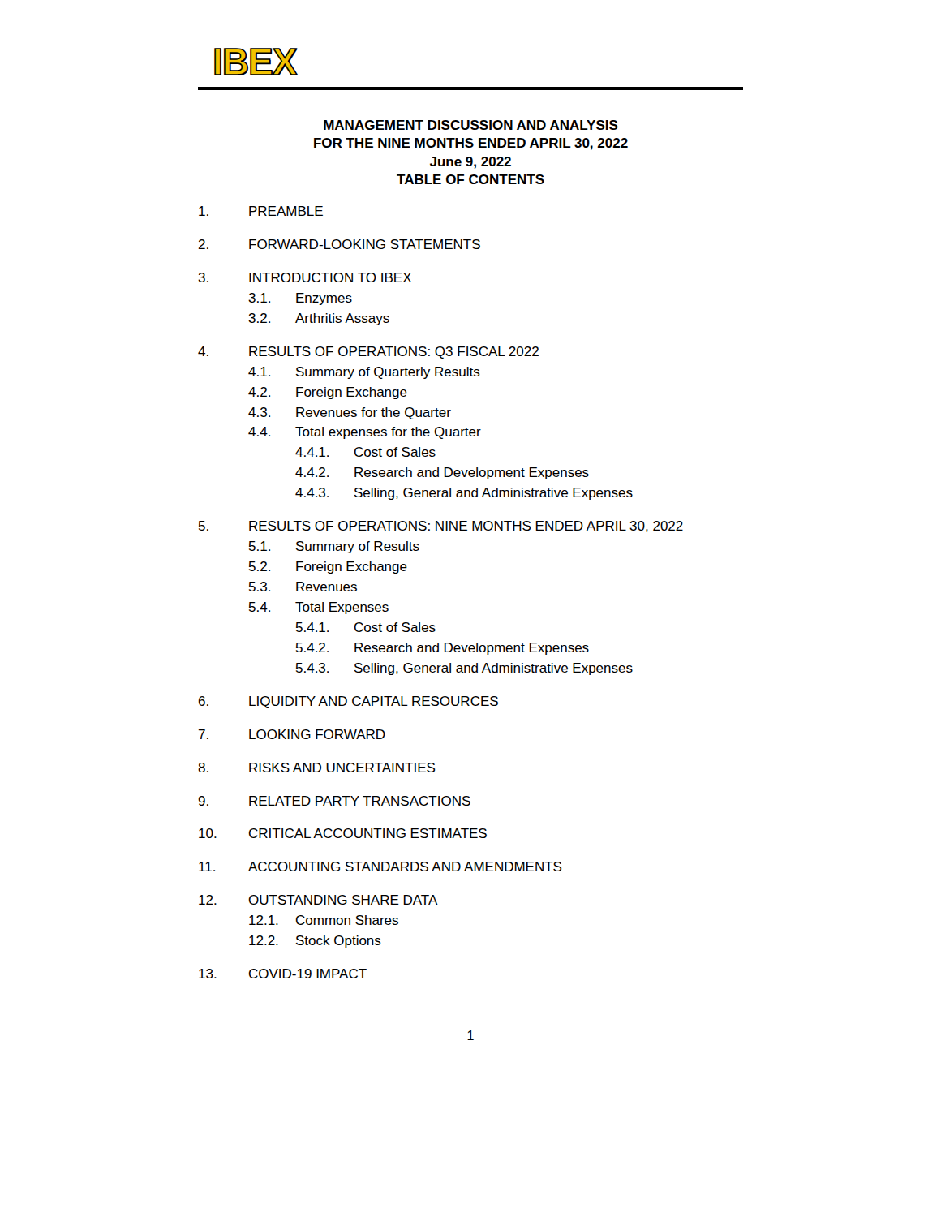IBEX
MANAGEMENT DISCUSSION AND ANALYSIS FOR THE NINE MONTHS ENDED APRIL 30, 2022 June 9, 2022 TABLE OF CONTENTS
1. PREAMBLE
2. FORWARD-LOOKING STATEMENTS
3. INTRODUCTION TO IBEX
3.1. Enzymes
3.2. Arthritis Assays
4. RESULTS OF OPERATIONS: Q3 FISCAL 2022
4.1. Summary of Quarterly Results
4.2. Foreign Exchange
4.3. Revenues for the Quarter
4.4. Total expenses for the Quarter
4.4.1. Cost of Sales
4.4.2. Research and Development Expenses
4.4.3. Selling, General and Administrative Expenses
5. RESULTS OF OPERATIONS: NINE MONTHS ENDED APRIL 30, 2022
5.1. Summary of Results
5.2. Foreign Exchange
5.3. Revenues
5.4. Total Expenses
5.4.1. Cost of Sales
5.4.2. Research and Development Expenses
5.4.3. Selling, General and Administrative Expenses
6. LIQUIDITY AND CAPITAL RESOURCES
7. LOOKING FORWARD
8. RISKS AND UNCERTAINTIES
9. RELATED PARTY TRANSACTIONS
10. CRITICAL ACCOUNTING ESTIMATES
11. ACCOUNTING STANDARDS AND AMENDMENTS
12. OUTSTANDING SHARE DATA
12.1. Common Shares
12.2. Stock Options
13. COVID-19 IMPACT
1